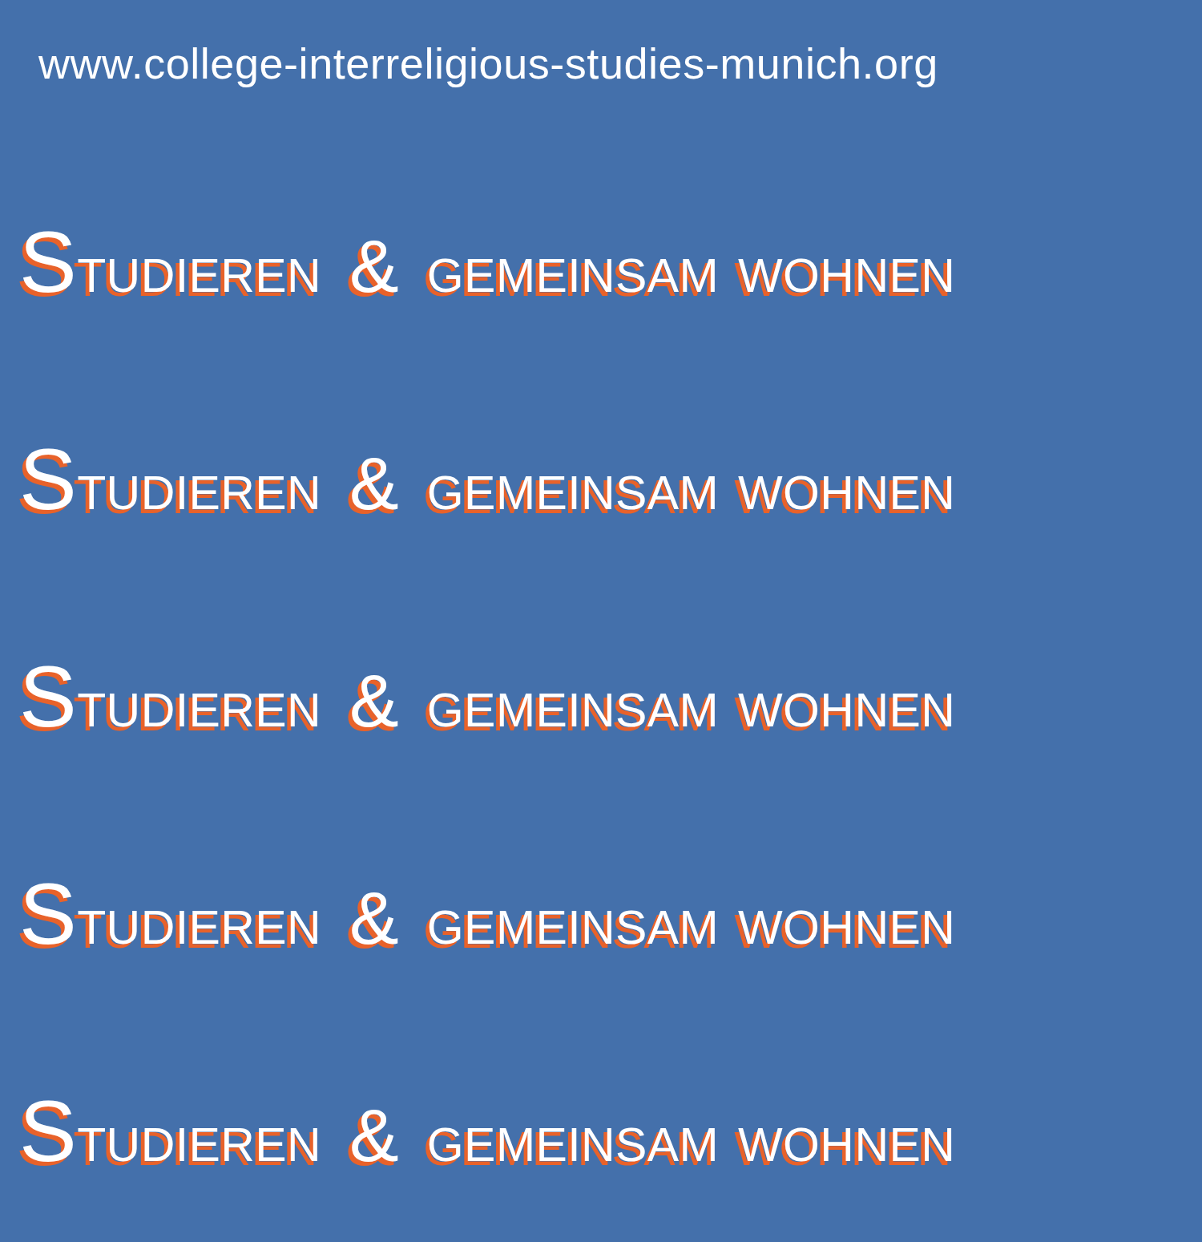www.college-interreligious-studies-munich.org
Studieren & gemeinsam wohnen
Studieren & gemeinsam wohnen
Studieren & gemeinsam wohnen
Studieren & gemeinsam wohnen
Studieren & gemeinsam wohnen